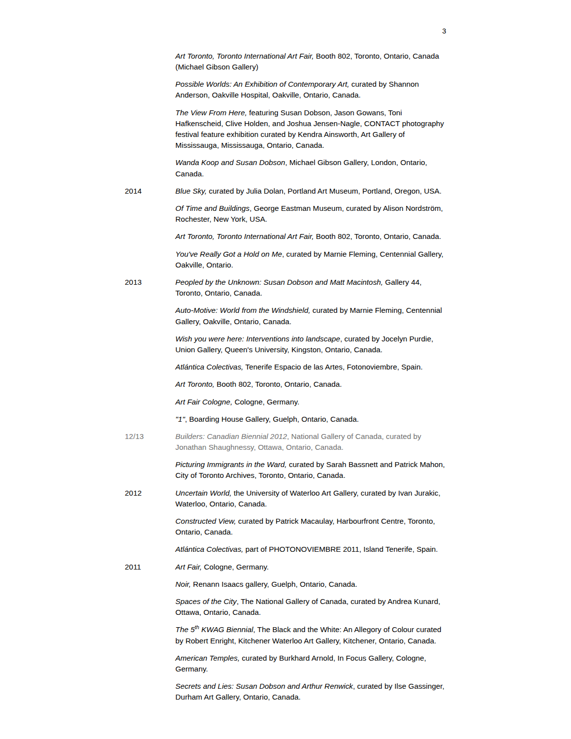3
| | Art Toronto, Toronto International Art Fair, Booth 802, Toronto, Ontario, Canada (Michael Gibson Gallery) Possible Worlds: An Exhibition of Contemporary Art, curated by Shannon Anderson, Oakville Hospital, Oakville, Ontario, Canada. The View From Here, featuring Susan Dobson, Jason Gowans, Toni Hafkenscheid, Clive Holden, and Joshua Jensen-Nagle, CONTACT photography festival feature exhibition curated by Kendra Ainsworth, Art Gallery of Mississauga, Mississauga, Ontario, Canada. Wanda Koop and Susan Dobson , Michael Gibson Gallery, London, Ontario, Canada. |
| 2014 | Blue Sky, curated by Julia Dolan, Portland Art Museum, Portland, Oregon, USA. Of Time and Buildings , George Eastman Museum, curated by Alison Nordström, Rochester, New York, USA. Art Toronto, Toronto International Art Fair, Booth 802, Toronto, Ontario, Canada. You've Really Got a Hold on Me , curated by Marnie Fleming, Centennial Gallery, Oakville, Ontario. |
| 2013 | Peopled by the Unknown: Susan Dobson and Matt Macintosh, Gallery 44, Toronto, Ontario, Canada. Auto-Motive: World from the Windshield, curated by Marnie Fleming, Centennial Gallery, Oakville, Ontario, Canada. Wish you were here: Interventions into landscape , curated by Jocelyn Purdie, Union Gallery, Queen's University, Kingston, Ontario, Canada. Atlántica Colectivas, Tenerife Espacio de las Artes, Fotonoviembre, Spain. Art Toronto, Booth 802, Toronto, Ontario, Canada. Art Fair Cologne, Cologne, Germany. "1" , Boarding House Gallery, Guelph, Ontario, Canada. |
| 12/13 | Builders: Canadian Biennial 2012 , National Gallery of Canada, curated by Jonathan Shaughnessy, Ottawa, Ontario, Canada. |
| | Picturing Immigrants in the Ward, curated by Sarah Bassnett and Patrick Mahon, City of Toronto Archives, Toronto, Ontario, Canada. |
| 2012 | Uncertain World, the University of Waterloo Art Gallery, curated by Ivan Jurakic, Waterloo, Ontario, Canada. Constructed View, curated by Patrick Macaulay, Harbourfront Centre, Toronto, Ontario, Canada. Atlántica Colectivas, part of PHOTONOVIEMBRE 2011, Island Tenerife, Spain. |
| 2011 | Art Fair, Cologne, Germany. Noir, Renann Isaacs gallery, Guelph, Ontario, Canada. Spaces of the City , The National Gallery of Canada, curated by Andrea Kunard, Ottawa, Ontario, Canada. The 5 th KWAG Biennial , The Black and the White: An Allegory of Colour curated by Robert Enright, Kitchener Waterloo Art Gallery, Kitchener, Ontario, Canada. American Temples, curated by Burkhard Arnold, In Focus Gallery, Cologne, Germany. Secrets and Lies: Susan Dobson and Arthur Renwick , curated by Ilse Gassinger, Durham Art Gallery, Ontario, Canada. |